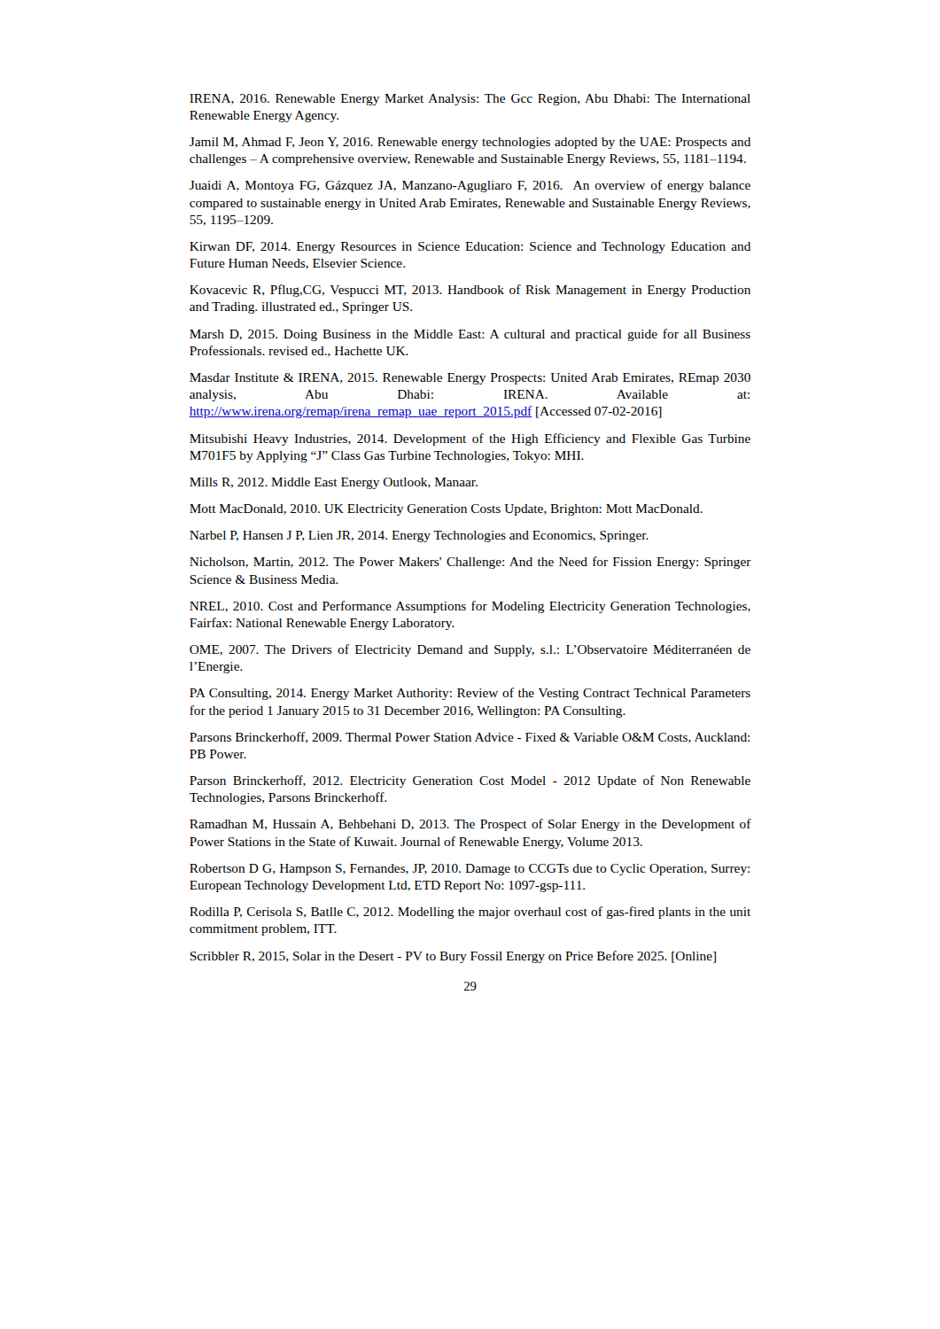IRENA, 2016. Renewable Energy Market Analysis: The Gcc Region, Abu Dhabi: The International Renewable Energy Agency.
Jamil M, Ahmad F, Jeon Y, 2016. Renewable energy technologies adopted by the UAE: Prospects and challenges – A comprehensive overview, Renewable and Sustainable Energy Reviews, 55, 1181–1194.
Juaidi A, Montoya FG, Gázquez JA, Manzano-Agugliaro F, 2016. An overview of energy balance compared to sustainable energy in United Arab Emirates, Renewable and Sustainable Energy Reviews, 55, 1195–1209.
Kirwan DF, 2014. Energy Resources in Science Education: Science and Technology Education and Future Human Needs, Elsevier Science.
Kovacevic R, Pflug,CG, Vespucci MT, 2013. Handbook of Risk Management in Energy Production and Trading. illustrated ed., Springer US.
Marsh D, 2015. Doing Business in the Middle East: A cultural and practical guide for all Business Professionals. revised ed., Hachette UK.
Masdar Institute & IRENA, 2015. Renewable Energy Prospects: United Arab Emirates, REmap 2030 analysis, Abu Dhabi: IRENA. Available at: http://www.irena.org/remap/irena_remap_uae_report_2015.pdf [Accessed 07-02-2016]
Mitsubishi Heavy Industries, 2014. Development of the High Efficiency and Flexible Gas Turbine M701F5 by Applying “J” Class Gas Turbine Technologies, Tokyo: MHI.
Mills R, 2012. Middle East Energy Outlook, Manaar.
Mott MacDonald, 2010. UK Electricity Generation Costs Update, Brighton: Mott MacDonald.
Narbel P, Hansen J P, Lien JR, 2014. Energy Technologies and Economics, Springer.
Nicholson, Martin, 2012. The Power Makers' Challenge: And the Need for Fission Energy: Springer Science & Business Media.
NREL, 2010. Cost and Performance Assumptions for Modeling Electricity Generation Technologies, Fairfax: National Renewable Energy Laboratory.
OME, 2007. The Drivers of Electricity Demand and Supply, s.l.: L’Observatoire Méditerranéen de l’Energie.
PA Consulting, 2014. Energy Market Authority: Review of the Vesting Contract Technical Parameters for the period 1 January 2015 to 31 December 2016, Wellington: PA Consulting.
Parsons Brinckerhoff, 2009. Thermal Power Station Advice - Fixed & Variable O&M Costs, Auckland: PB Power.
Parson Brinckerhoff, 2012. Electricity Generation Cost Model - 2012 Update of Non Renewable Technologies, Parsons Brinckerhoff.
Ramadhan M, Hussain A, Behbehani D, 2013. The Prospect of Solar Energy in the Development of Power Stations in the State of Kuwait. Journal of Renewable Energy, Volume 2013.
Robertson D G, Hampson S, Fernandes, JP, 2010. Damage to CCGTs due to Cyclic Operation, Surrey: European Technology Development Ltd, ETD Report No: 1097-gsp-111.
Rodilla P, Cerisola S, Batlle C, 2012. Modelling the major overhaul cost of gas-fired plants in the unit commitment problem, ITT.
Scribbler R, 2015, Solar in the Desert - PV to Bury Fossil Energy on Price Before 2025. [Online]
29